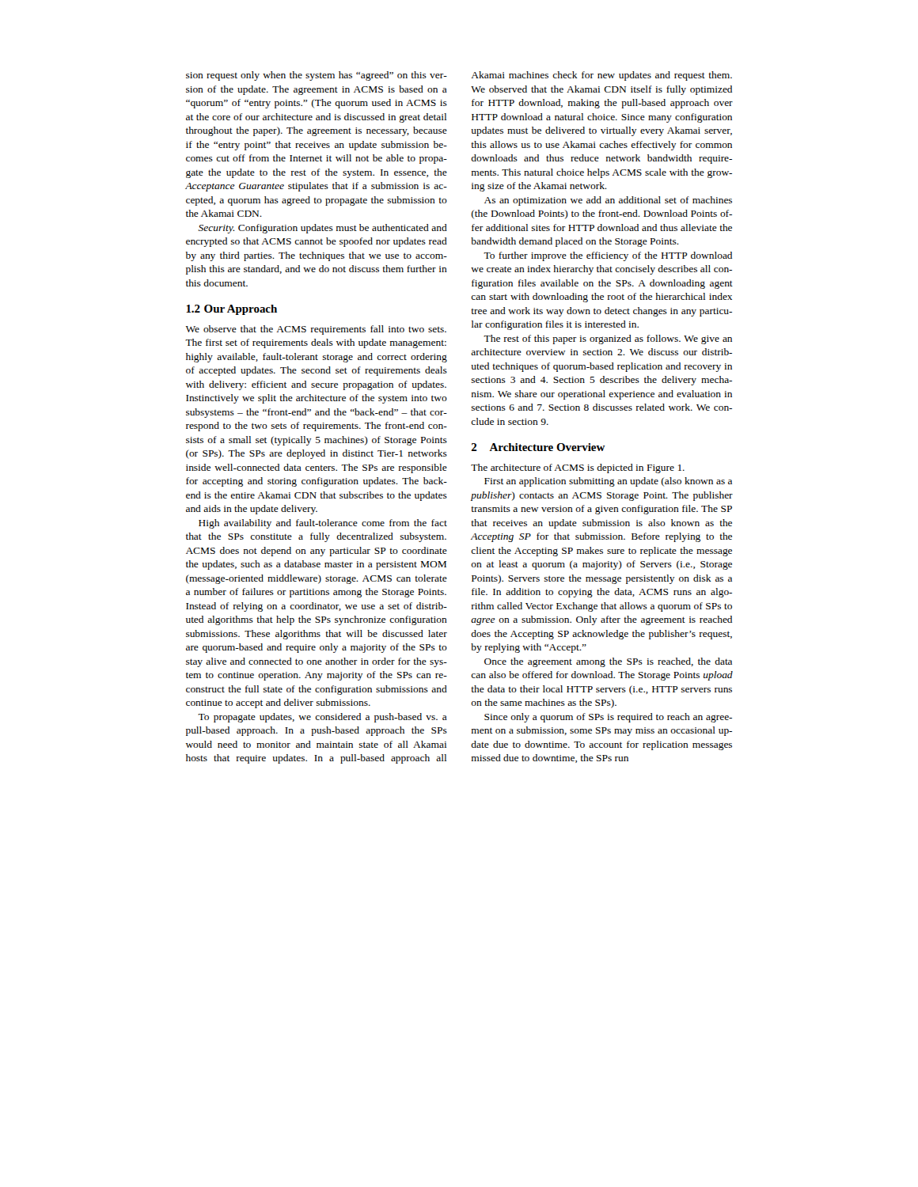sion request only when the system has “agreed” on this version of the update. The agreement in ACMS is based on a “quorum” of “entry points.” (The quorum used in ACMS is at the core of our architecture and is discussed in great detail throughout the paper). The agreement is necessary, because if the “entry point” that receives an update submission becomes cut off from the Internet it will not be able to propagate the update to the rest of the system. In essence, the Acceptance Guarantee stipulates that if a submission is accepted, a quorum has agreed to propagate the submission to the Akamai CDN.
Security. Configuration updates must be authenticated and encrypted so that ACMS cannot be spoofed nor updates read by any third parties. The techniques that we use to accomplish this are standard, and we do not discuss them further in this document.
1.2 Our Approach
We observe that the ACMS requirements fall into two sets. The first set of requirements deals with update management: highly available, fault-tolerant storage and correct ordering of accepted updates. The second set of requirements deals with delivery: efficient and secure propagation of updates. Instinctively we split the architecture of the system into two subsystems – the “front-end” and the “back-end” – that correspond to the two sets of requirements. The front-end consists of a small set (typically 5 machines) of Storage Points (or SPs). The SPs are deployed in distinct Tier-1 networks inside well-connected data centers. The SPs are responsible for accepting and storing configuration updates. The back-end is the entire Akamai CDN that subscribes to the updates and aids in the update delivery.
High availability and fault-tolerance come from the fact that the SPs constitute a fully decentralized subsystem. ACMS does not depend on any particular SP to coordinate the updates, such as a database master in a persistent MOM (message-oriented middleware) storage. ACMS can tolerate a number of failures or partitions among the Storage Points. Instead of relying on a coordinator, we use a set of distributed algorithms that help the SPs synchronize configuration submissions. These algorithms that will be discussed later are quorum-based and require only a majority of the SPs to stay alive and connected to one another in order for the system to continue operation. Any majority of the SPs can reconstruct the full state of the configuration submissions and continue to accept and deliver submissions.
To propagate updates, we considered a push-based vs. a pull-based approach. In a push-based approach the SPs would need to monitor and maintain state of all Akamai hosts that require updates. In a pull-based approach all Akamai machines check for new updates and request them. We observed that the Akamai CDN itself is fully optimized for HTTP download, making the pull-based approach over HTTP download a natural choice. Since many configuration updates must be delivered to virtually every Akamai server, this allows us to use Akamai caches effectively for common downloads and thus reduce network bandwidth requirements. This natural choice helps ACMS scale with the growing size of the Akamai network.
As an optimization we add an additional set of machines (the Download Points) to the front-end. Download Points offer additional sites for HTTP download and thus alleviate the bandwidth demand placed on the Storage Points.
To further improve the efficiency of the HTTP download we create an index hierarchy that concisely describes all configuration files available on the SPs. A downloading agent can start with downloading the root of the hierarchical index tree and work its way down to detect changes in any particular configuration files it is interested in.
The rest of this paper is organized as follows. We give an architecture overview in section 2. We discuss our distributed techniques of quorum-based replication and recovery in sections 3 and 4. Section 5 describes the delivery mechanism. We share our operational experience and evaluation in sections 6 and 7. Section 8 discusses related work. We conclude in section 9.
2 Architecture Overview
The architecture of ACMS is depicted in Figure 1.
First an application submitting an update (also known as a publisher) contacts an ACMS Storage Point. The publisher transmits a new version of a given configuration file. The SP that receives an update submission is also known as the Accepting SP for that submission. Before replying to the client the Accepting SP makes sure to replicate the message on at least a quorum (a majority) of Servers (i.e., Storage Points). Servers store the message persistently on disk as a file. In addition to copying the data, ACMS runs an algorithm called Vector Exchange that allows a quorum of SPs to agree on a submission. Only after the agreement is reached does the Accepting SP acknowledge the publisher’s request, by replying with “Accept.”
Once the agreement among the SPs is reached, the data can also be offered for download. The Storage Points upload the data to their local HTTP servers (i.e., HTTP servers runs on the same machines as the SPs).
Since only a quorum of SPs is required to reach an agreement on a submission, some SPs may miss an occasional update due to downtime. To account for replication messages missed due to downtime, the SPs run